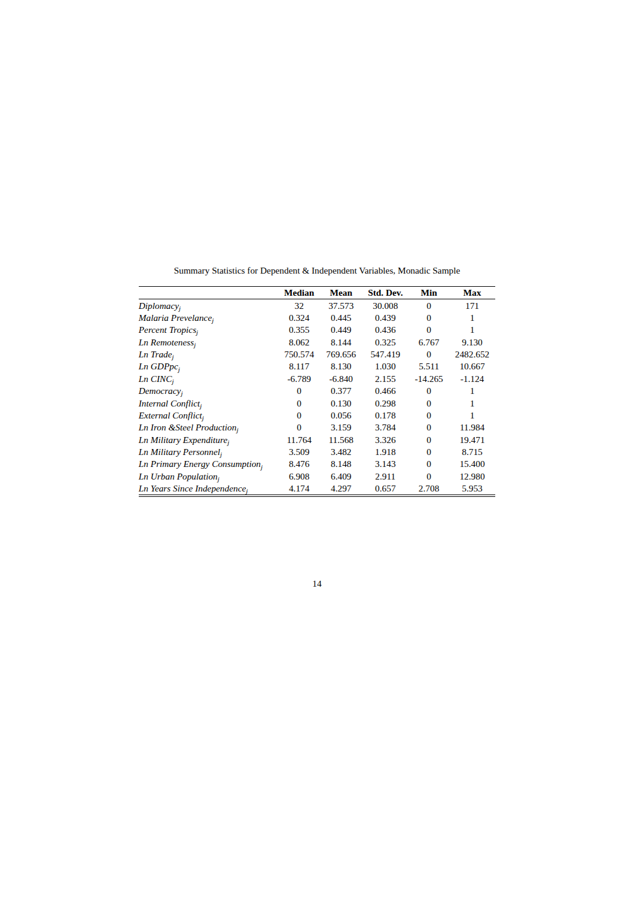Summary Statistics for Dependent & Independent Variables, Monadic Sample
| | Median | Mean | Std. Dev. | Min | Max |
| --- | --- | --- | --- | --- | --- |
| Diplomacy j | 32 | 37.573 | 30.008 | 0 | 171 |
| Malaria Prevelance j | 0.324 | 0.445 | 0.439 | 0 | 1 |
| Percent Tropics j | 0.355 | 0.449 | 0.436 | 0 | 1 |
| Ln Remoteness j | 8.062 | 8.144 | 0.325 | 6.767 | 9.130 |
| Ln Trade j | 750.574 | 769.656 | 547.419 | 0 | 2482.652 |
| Ln GDPpc j | 8.117 | 8.130 | 1.030 | 5.511 | 10.667 |
| Ln CINC j | -6.789 | -6.840 | 2.155 | -14.265 | -1.124 |
| Democracy j | 0 | 0.377 | 0.466 | 0 | 1 |
| Internal Conflict j | 0 | 0.130 | 0.298 | 0 | 1 |
| External Conflict j | 0 | 0.056 | 0.178 | 0 | 1 |
| Ln Iron &Steel Production j | 0 | 3.159 | 3.784 | 0 | 11.984 |
| Ln Military Expenditure j | 11.764 | 11.568 | 3.326 | 0 | 19.471 |
| Ln Military Personnel j | 3.509 | 3.482 | 1.918 | 0 | 8.715 |
| Ln Primary Energy Consumption j | 8.476 | 8.148 | 3.143 | 0 | 15.400 |
| Ln Urban Population j | 6.908 | 6.409 | 2.911 | 0 | 12.980 |
| Ln Years Since Independence j | 4.174 | 4.297 | 0.657 | 2.708 | 5.953 |
14